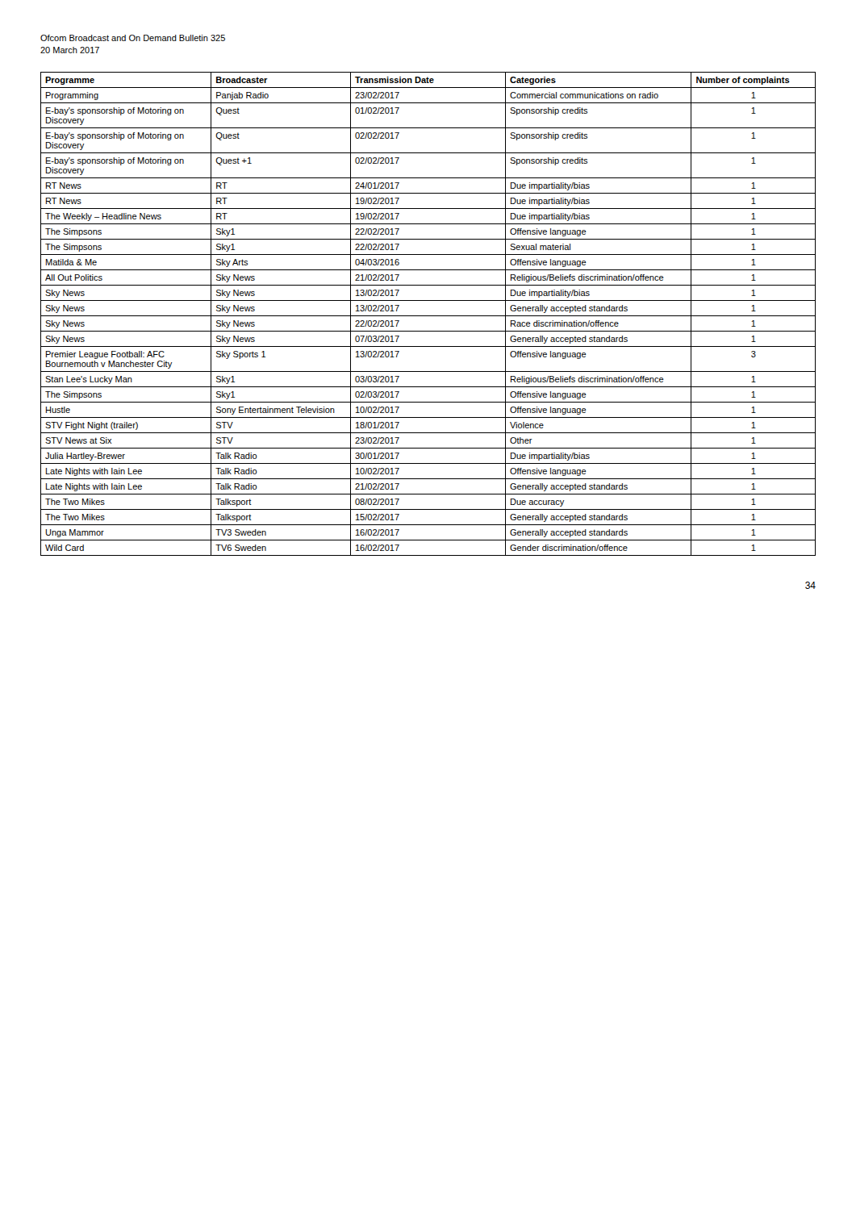Ofcom Broadcast and On Demand Bulletin 325
20 March 2017
| Programme | Broadcaster | Transmission Date | Categories | Number of complaints |
| --- | --- | --- | --- | --- |
| Programming | Panjab Radio | 23/02/2017 | Commercial communications on radio | 1 |
| E-bay's sponsorship of Motoring on Discovery | Quest | 01/02/2017 | Sponsorship credits | 1 |
| E-bay's sponsorship of Motoring on Discovery | Quest | 02/02/2017 | Sponsorship credits | 1 |
| E-bay's sponsorship of Motoring on Discovery | Quest +1 | 02/02/2017 | Sponsorship credits | 1 |
| RT News | RT | 24/01/2017 | Due impartiality/bias | 1 |
| RT News | RT | 19/02/2017 | Due impartiality/bias | 1 |
| The Weekly – Headline News | RT | 19/02/2017 | Due impartiality/bias | 1 |
| The Simpsons | Sky1 | 22/02/2017 | Offensive language | 1 |
| The Simpsons | Sky1 | 22/02/2017 | Sexual material | 1 |
| Matilda & Me | Sky Arts | 04/03/2016 | Offensive language | 1 |
| All Out Politics | Sky News | 21/02/2017 | Religious/Beliefs discrimination/offence | 1 |
| Sky News | Sky News | 13/02/2017 | Due impartiality/bias | 1 |
| Sky News | Sky News | 13/02/2017 | Generally accepted standards | 1 |
| Sky News | Sky News | 22/02/2017 | Race discrimination/offence | 1 |
| Sky News | Sky News | 07/03/2017 | Generally accepted standards | 1 |
| Premier League Football: AFC Bournemouth v Manchester City | Sky Sports 1 | 13/02/2017 | Offensive language | 3 |
| Stan Lee's Lucky Man | Sky1 | 03/03/2017 | Religious/Beliefs discrimination/offence | 1 |
| The Simpsons | Sky1 | 02/03/2017 | Offensive language | 1 |
| Hustle | Sony Entertainment Television | 10/02/2017 | Offensive language | 1 |
| STV Fight Night (trailer) | STV | 18/01/2017 | Violence | 1 |
| STV News at Six | STV | 23/02/2017 | Other | 1 |
| Julia Hartley-Brewer | Talk Radio | 30/01/2017 | Due impartiality/bias | 1 |
| Late Nights with Iain Lee | Talk Radio | 10/02/2017 | Offensive language | 1 |
| Late Nights with Iain Lee | Talk Radio | 21/02/2017 | Generally accepted standards | 1 |
| The Two Mikes | Talksport | 08/02/2017 | Due accuracy | 1 |
| The Two Mikes | Talksport | 15/02/2017 | Generally accepted standards | 1 |
| Unga Mammor | TV3 Sweden | 16/02/2017 | Generally accepted standards | 1 |
| Wild Card | TV6 Sweden | 16/02/2017 | Gender discrimination/offence | 1 |
34